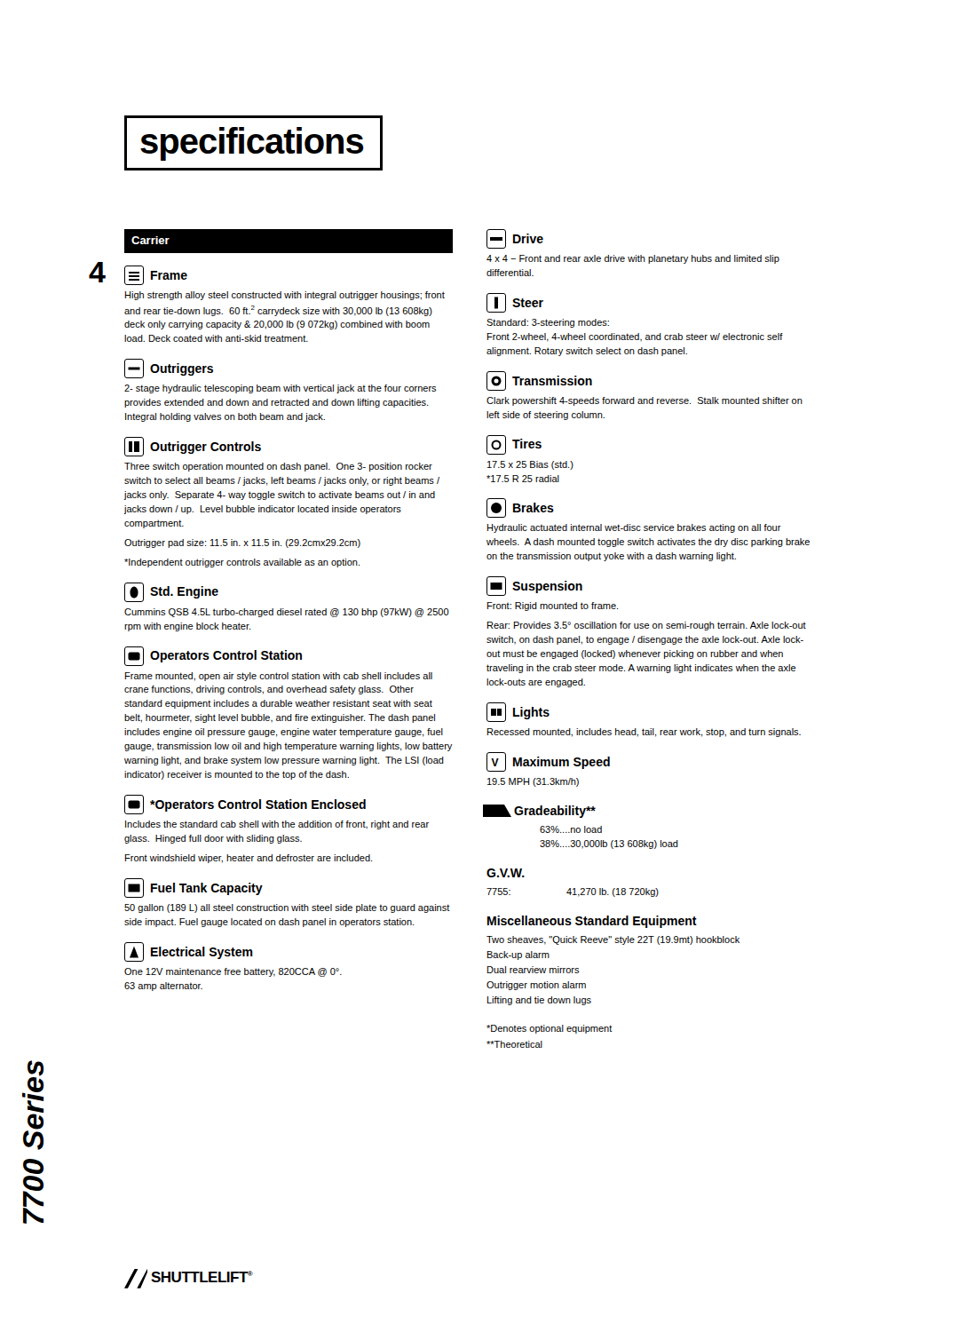specifications
4
7700 Series
Carrier
Frame
High strength alloy steel constructed with integral outrigger housings; front and rear tie-down lugs. 60 ft.2 carrydeck size with 30,000 lb (13 608kg) deck only carrying capacity & 20,000 lb (9 072kg) combined with boom load. Deck coated with anti-skid treatment.
Outriggers
2- stage hydraulic telescoping beam with vertical jack at the four corners provides extended and down and retracted and down lifting capacities. Integral holding valves on both beam and jack.
Outrigger Controls
Three switch operation mounted on dash panel. One 3- position rocker switch to select all beams / jacks, left beams / jacks only, or right beams / jacks only. Separate 4- way toggle switch to activate beams out / in and jacks down / up. Level bubble indicator located inside operators compartment.
Outrigger pad size: 11.5 in. x 11.5 in. (29.2cmx29.2cm)
*Independent outrigger controls available as an option.
Std. Engine
Cummins QSB 4.5L turbo-charged diesel rated @ 130 bhp (97kW) @ 2500 rpm with engine block heater.
Operators Control Station
Frame mounted, open air style control station with cab shell includes all crane functions, driving controls, and overhead safety glass. Other standard equipment includes a durable weather resistant seat with seat belt, hourmeter, sight level bubble, and fire extinguisher. The dash panel includes engine oil pressure gauge, engine water temperature gauge, fuel gauge, transmission low oil and high temperature warning lights, low battery warning light, and brake system low pressure warning light. The LSI (load indicator) receiver is mounted to the top of the dash.
*Operators Control Station Enclosed
Includes the standard cab shell with the addition of front, right and rear glass. Hinged full door with sliding glass.
Front windshield wiper, heater and defroster are included.
Fuel Tank Capacity
50 gallon (189 L) all steel construction with steel side plate to guard against side impact. Fuel gauge located on dash panel in operators station.
Electrical System
One 12V maintenance free battery, 820CCA @ 0°.
63 amp alternator.
Drive
4 x 4 − Front and rear axle drive with planetary hubs and limited slip differential.
Steer
Standard: 3-steering modes:
Front 2-wheel, 4-wheel coordinated, and crab steer w/ electronic self alignment. Rotary switch select on dash panel.
Transmission
Clark powershift 4-speeds forward and reverse. Stalk mounted shifter on left side of steering column.
Tires
17.5 x 25 Bias (std.)
*17.5 R 25 radial
Brakes
Hydraulic actuated internal wet-disc service brakes acting on all four wheels. A dash mounted toggle switch activates the dry disc parking brake on the transmission output yoke with a dash warning light.
Suspension
Front: Rigid mounted to frame.
Rear: Provides 3.5° oscillation for use on semi-rough terrain. Axle lock-out switch, on dash panel, to engage / disengage the axle lock-out. Axle lock-out must be engaged (locked) whenever picking on rubber and when traveling in the crab steer mode. A warning light indicates when the axle lock-outs are engaged.
Lights
Recessed mounted, includes head, tail, rear work, stop, and turn signals.
Maximum Speed
19.5 MPH (31.3km/h)
Gradeability**
63%....no load
38%....30,000lb (13 608kg) load
G.V.W.
7755: 41,270 lb. (18 720kg)
Miscellaneous Standard Equipment
Two sheaves, "Quick Reeve" style 22T (19.9mt) hookblock
Back-up alarm
Dual rearview mirrors
Outrigger motion alarm
Lifting and tie down lugs
*Denotes optional equipment
**Theoretical
SHUTTLELIFT®